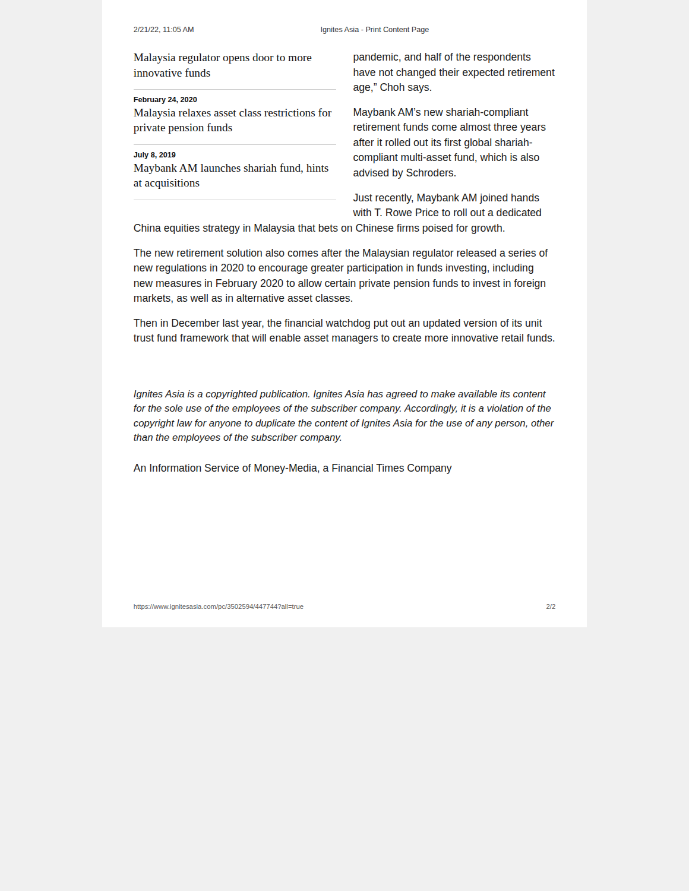2/21/22, 11:05 AM
Ignites Asia - Print Content Page
Malaysia regulator opens door to more innovative funds
February 24, 2020
Malaysia relaxes asset class restrictions for private pension funds
July 8, 2019
Maybank AM launches shariah fund, hints at acquisitions
pandemic, and half of the respondents have not changed their expected retirement age,” Choh says.
Maybank AM’s new shariah-compliant retirement funds come almost three years after it rolled out its first global shariah-compliant multi-asset fund, which is also advised by Schroders.
Just recently, Maybank AM joined hands with T. Rowe Price to roll out a dedicated China equities strategy in Malaysia that bets on Chinese firms poised for growth.
The new retirement solution also comes after the Malaysian regulator released a series of new regulations in 2020 to encourage greater participation in funds investing, including new measures in February 2020 to allow certain private pension funds to invest in foreign markets, as well as in alternative asset classes.
Then in December last year, the financial watchdog put out an updated version of its unit trust fund framework that will enable asset managers to create more innovative retail funds.
Ignites Asia is a copyrighted publication. Ignites Asia has agreed to make available its content for the sole use of the employees of the subscriber company. Accordingly, it is a violation of the copyright law for anyone to duplicate the content of Ignites Asia for the use of any person, other than the employees of the subscriber company.
An Information Service of Money-Media, a Financial Times Company
https://www.ignitesasia.com/pc/3502594/447744?all=true
2/2